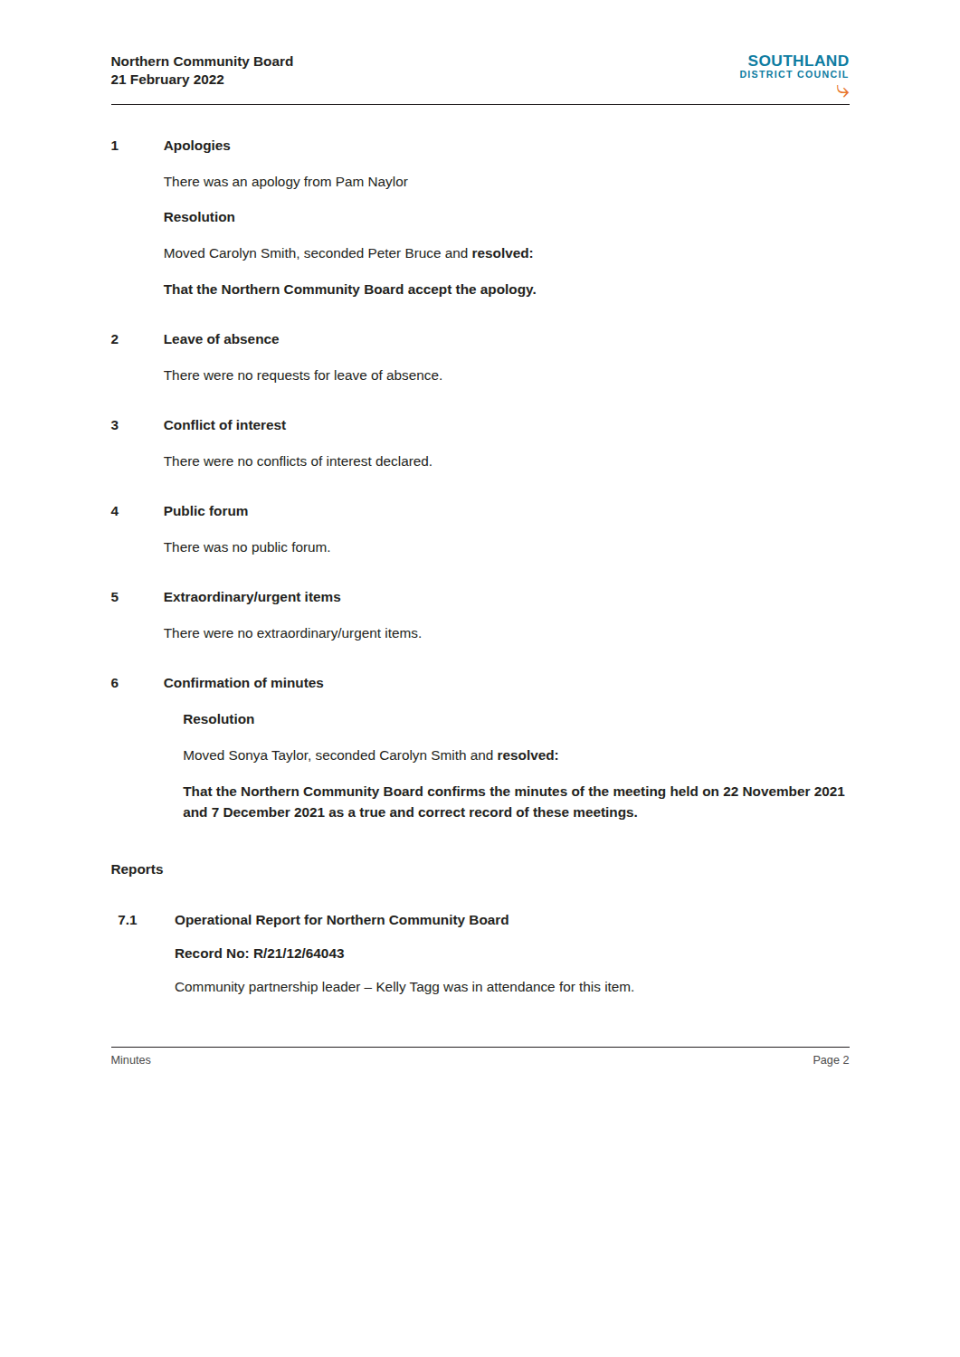Northern Community Board
21 February 2022
SOUTHLAND
DISTRICT COUNCIL
⤷
1
Apologies
There was an apology from Pam Naylor
Resolution
Moved Carolyn Smith, seconded Peter Bruce and resolved:
That the Northern Community Board accept the apology.
2
Leave of absence
There were no requests for leave of absence.
3
Conflict of interest
There were no conflicts of interest declared.
4
Public forum
There was no public forum.
5
Extraordinary/urgent items
There were no extraordinary/urgent items.
6
Confirmation of minutes
Resolution
Moved Sonya Taylor, seconded Carolyn Smith and resolved:
That the Northern Community Board confirms the minutes of the meeting held on 22 November 2021 and 7 December 2021 as a true and correct record of these meetings.
Reports
7.1
Operational Report for Northern Community Board
Record No: R/21/12/64043
Community partnership leader – Kelly Tagg was in attendance for this item.
Minutes Page 2